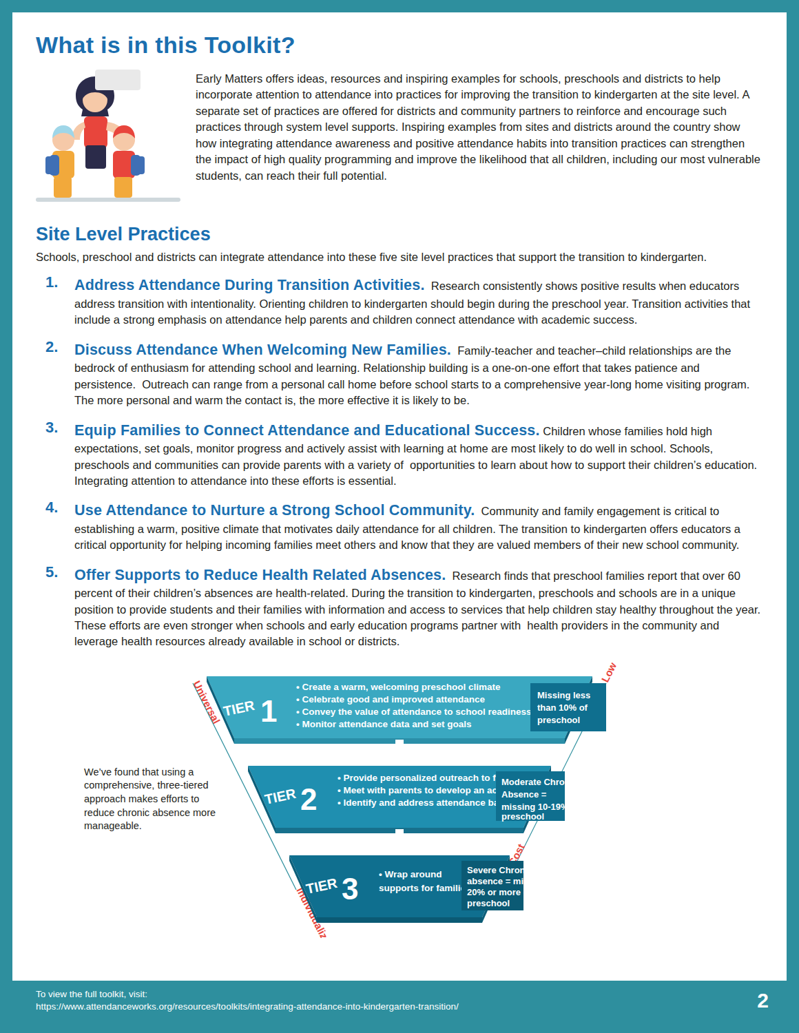What is in this Toolkit?
Early Matters offers ideas, resources and inspiring examples for schools, preschools and districts to help incorporate attention to attendance into practices for improving the transition to kindergarten at the site level. A separate set of practices are offered for districts and community partners to reinforce and encourage such practices through system level supports. Inspiring examples from sites and districts around the country show how integrating attendance awareness and positive attendance habits into transition practices can strengthen the impact of high quality programming and improve the likelihood that all children, including our most vulnerable students, can reach their full potential.
Site Level Practices
Schools, preschool and districts can integrate attendance into these five site level practices that support the transition to kindergarten.
Address Attendance During Transition Activities. Research consistently shows positive results when educators address transition with intentionality. Orienting children to kindergarten should begin during the preschool year. Transition activities that include a strong emphasis on attendance help parents and children connect attendance with academic success.
Discuss Attendance When Welcoming New Families. Family-teacher and teacher–child relationships are the bedrock of enthusiasm for attending school and learning. Relationship building is a one-on-one effort that takes patience and persistence. Outreach can range from a personal call home before school starts to a comprehensive year-long home visiting program. The more personal and warm the contact is, the more effective it is likely to be.
Equip Families to Connect Attendance and Educational Success. Children whose families hold high expectations, set goals, monitor progress and actively assist with learning at home are most likely to do well in school. Schools, preschools and communities can provide parents with a variety of opportunities to learn about how to support their children’s education. Integrating attention to attendance into these efforts is essential.
Use Attendance to Nurture a Strong School Community. Community and family engagement is critical to establishing a warm, positive climate that motivates daily attendance for all children. The transition to kindergarten offers educators a critical opportunity for helping incoming families meet others and know that they are valued members of their new school community.
Offer Supports to Reduce Health Related Absences. Research finds that preschool families report that over 60 percent of their children’s absences are health-related. During the transition to kindergarten, preschools and schools are in a unique position to provide students and their families with information and access to services that help children stay healthy throughout the year. These efforts are even stronger when schools and early education programs partner with health providers in the community and leverage health resources already available in school or districts.
We’ve found that using a comprehensive, three-tiered approach makes efforts to reduce chronic absence more manageable.
Universal Individualized Low Cost High Cost TIER 1 • Create a warm, welcoming preschool climate • Celebrate good and improved attendance • Convey the value of attendance to school readiness to families • Monitor attendance data and set goals Missing less than 10% of preschool TIER 2 • Provide personalized outreach to families • Meet with parents to develop an action plan • Identify and address attendance barriers Moderate Chronic Absence = missing 10-19% of preschool TIER 3 • Wrap around supports for families Severe Chronic absence = missing 20% or more of preschool
To view the full toolkit, visit:
https://www.attendanceworks.org/resources/toolkits/integrating-attendance-into-kindergarten-transition/
2